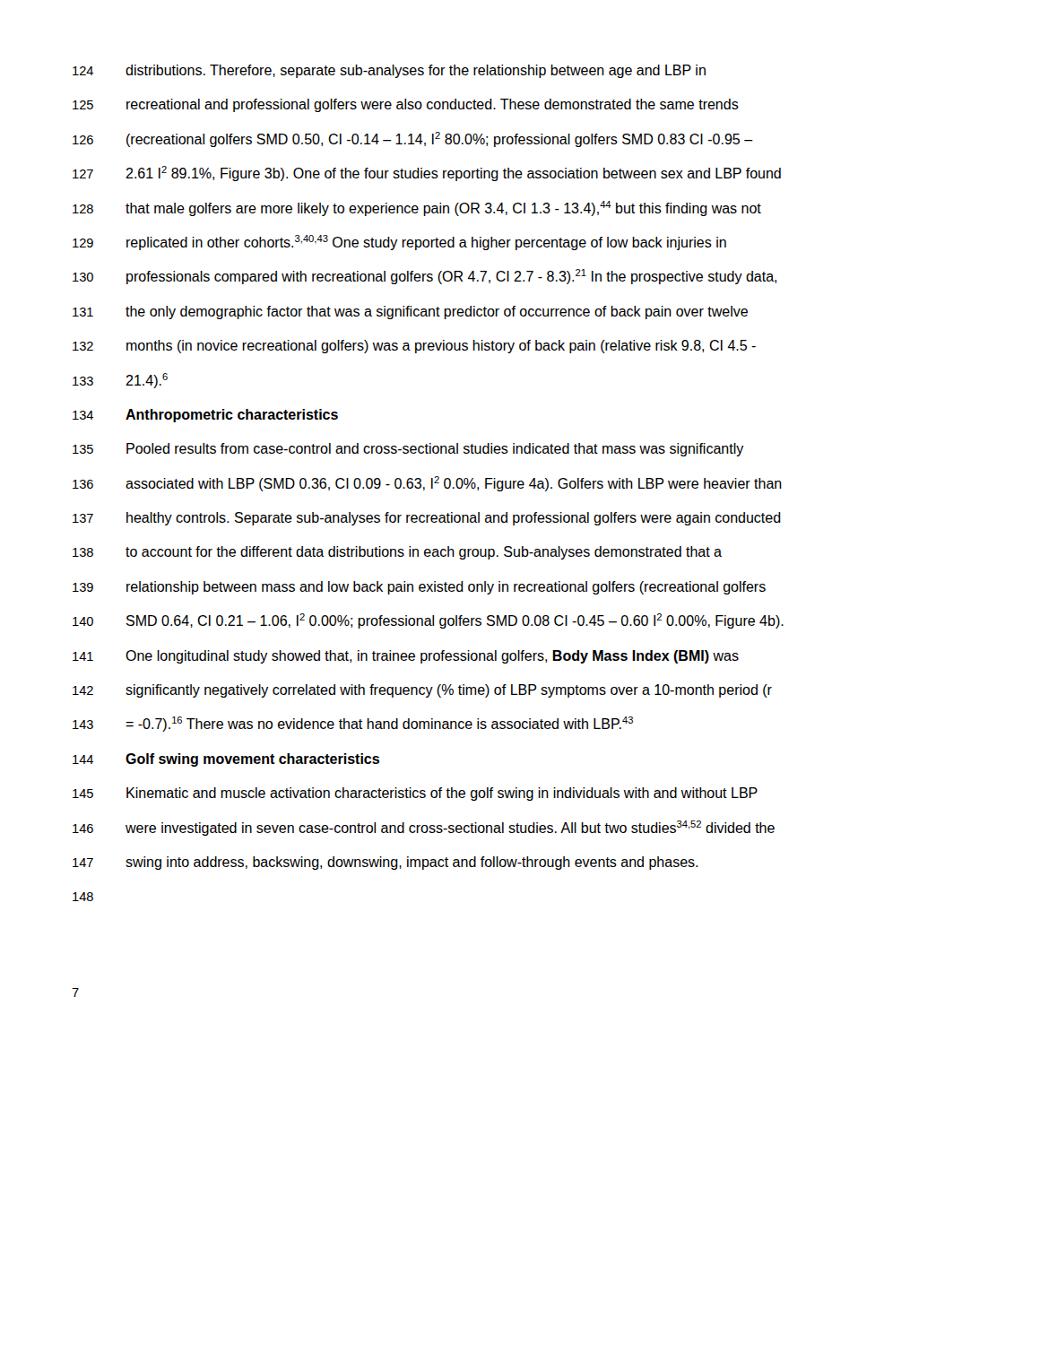124
distributions. Therefore, separate sub-analyses for the relationship between age and LBP in
125
recreational and professional golfers were also conducted. These demonstrated the same trends
126
(recreational golfers SMD 0.50, CI -0.14 – 1.14, I2 80.0%; professional golfers SMD 0.83 CI -0.95 –
127
2.61 I2 89.1%, Figure 3b). One of the four studies reporting the association between sex and LBP found
128
that male golfers are more likely to experience pain (OR 3.4, CI 1.3 - 13.4),44 but this finding was not
129
replicated in other cohorts.3,40,43 One study reported a higher percentage of low back injuries in
130
professionals compared with recreational golfers (OR 4.7, CI 2.7 - 8.3).21 In the prospective study data,
131
the only demographic factor that was a significant predictor of occurrence of back pain over twelve
132
months (in novice recreational golfers) was a previous history of back pain (relative risk 9.8, CI 4.5 -
133
21.4).6
134
Anthropometric characteristics
135
Pooled results from case-control and cross-sectional studies indicated that mass was significantly
136
associated with LBP (SMD 0.36, CI 0.09 - 0.63, I2 0.0%, Figure 4a). Golfers with LBP were heavier than
137
healthy controls. Separate sub-analyses for recreational and professional golfers were again conducted
138
to account for the different data distributions in each group. Sub-analyses demonstrated that a
139
relationship between mass and low back pain existed only in recreational golfers (recreational golfers
140
SMD 0.64, CI 0.21 – 1.06, I2 0.00%; professional golfers SMD 0.08 CI -0.45 – 0.60 I2 0.00%, Figure 4b).
141
One longitudinal study showed that, in trainee professional golfers, Body Mass Index (BMI) was
142
significantly negatively correlated with frequency (% time) of LBP symptoms over a 10-month period (r
143
= -0.7).16 There was no evidence that hand dominance is associated with LBP.43
144
Golf swing movement characteristics
145
Kinematic and muscle activation characteristics of the golf swing in individuals with and without LBP
146
were investigated in seven case-control and cross-sectional studies. All but two studies34,52 divided the
147
swing into address, backswing, downswing, impact and follow-through events and phases.
148
7